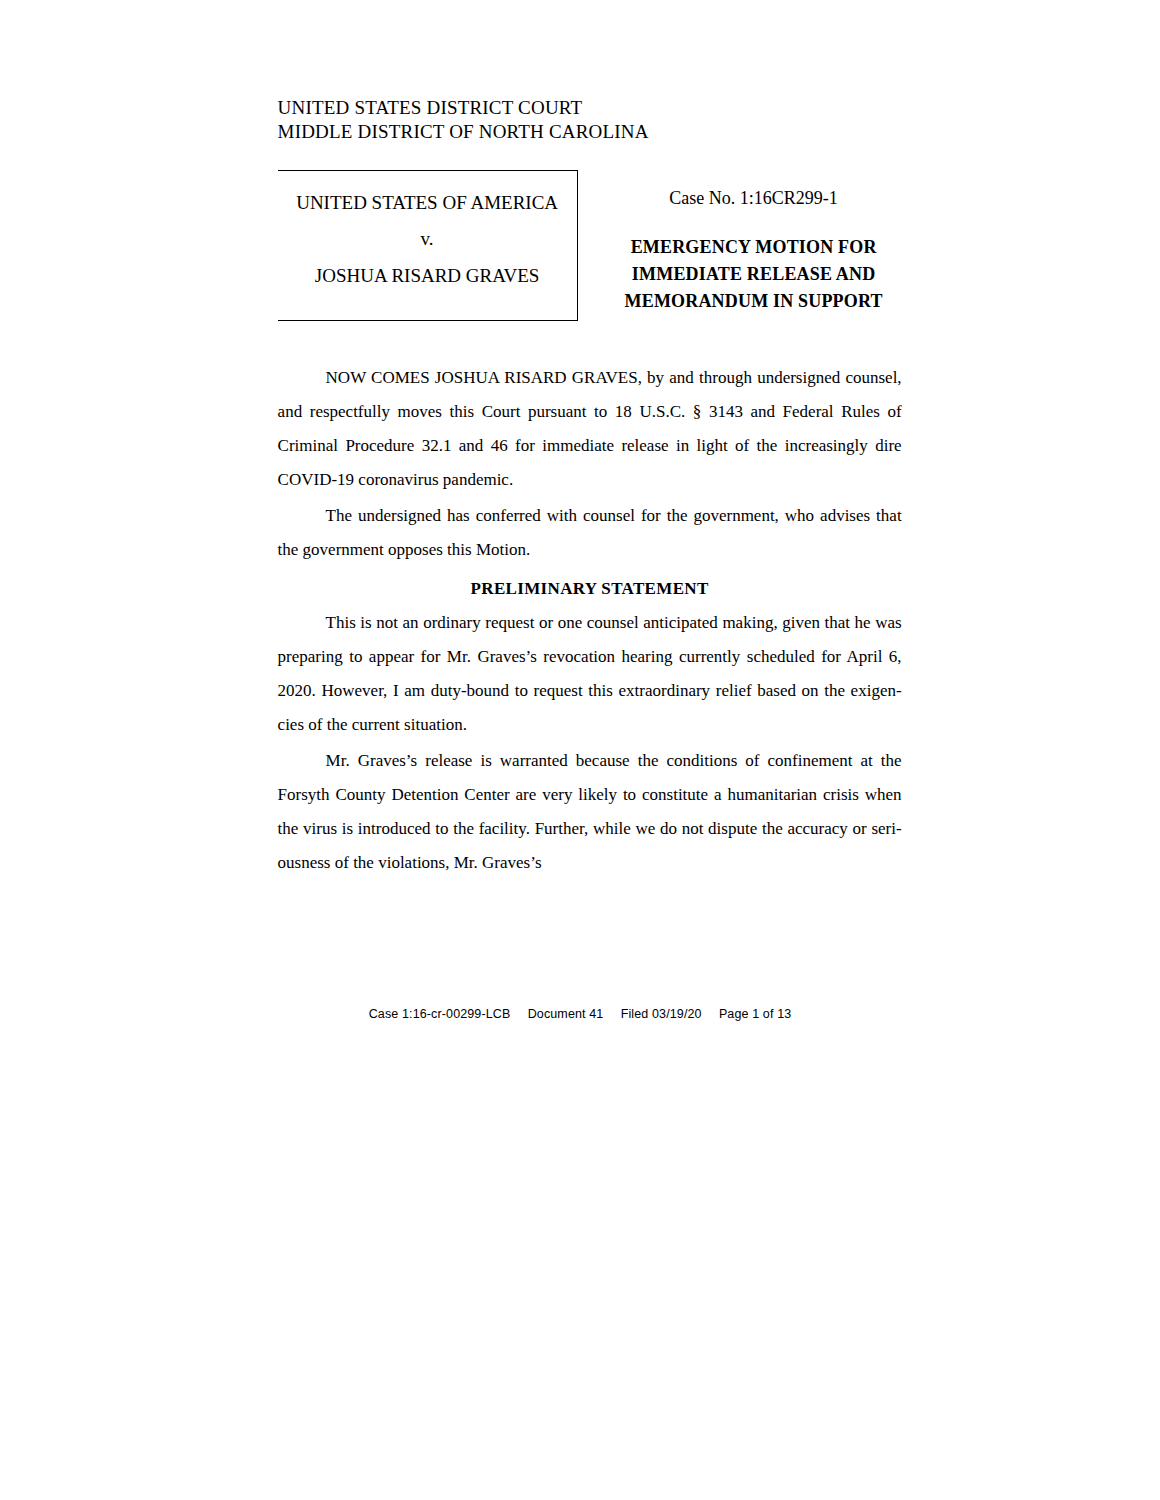UNITED STATES DISTRICT COURT
MIDDLE DISTRICT OF NORTH CAROLINA
| UNITED STATES OF AMERICA v. JOSHUA RISARD GRAVES | Case No. 1:16CR299-1 EMERGENCY MOTION FOR IMMEDIATE RELEASE AND MEMORANDUM IN SUPPORT |
NOW COMES JOSHUA RISARD GRAVES, by and through undersigned counsel, and respectfully moves this Court pursuant to 18 U.S.C. § 3143 and Federal Rules of Criminal Procedure 32.1 and 46 for immediate release in light of the increasingly dire COVID-19 coronavirus pandemic.
The undersigned has conferred with counsel for the government, who advises that the government opposes this Motion.
PRELIMINARY STATEMENT
This is not an ordinary request or one counsel anticipated making, given that he was preparing to appear for Mr. Graves’s revocation hearing currently scheduled for April 6, 2020. However, I am duty-bound to request this extraordinary relief based on the exigencies of the current situation.
Mr. Graves’s release is warranted because the conditions of confinement at the Forsyth County Detention Center are very likely to constitute a humanitarian crisis when the virus is introduced to the facility. Further, while we do not dispute the accuracy or seriousness of the violations, Mr. Graves’s
Case 1:16-cr-00299-LCB Document 41 Filed 03/19/20 Page 1 of 13